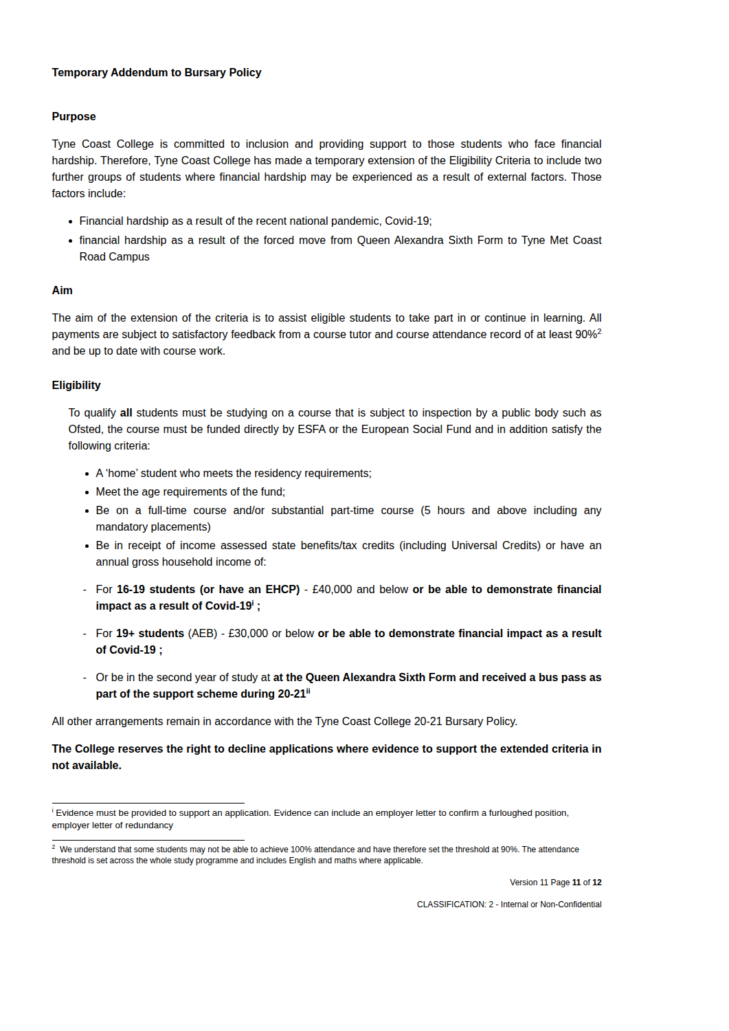Temporary Addendum to Bursary Policy
Purpose
Tyne Coast College is committed to inclusion and providing support to those students who face financial hardship. Therefore, Tyne Coast College has made a temporary extension of the Eligibility Criteria to include two further groups of students where financial hardship may be experienced as a result of external factors. Those factors include:
Financial hardship as a result of the recent national pandemic, Covid-19;
financial hardship as a result of the forced move from Queen Alexandra Sixth Form to Tyne Met Coast Road Campus
Aim
The aim of the extension of the criteria is to assist eligible students to take part in or continue in learning. All payments are subject to satisfactory feedback from a course tutor and course attendance record of at least 90%2 and be up to date with course work.
Eligibility
To qualify all students must be studying on a course that is subject to inspection by a public body such as Ofsted, the course must be funded directly by ESFA or the European Social Fund and in addition satisfy the following criteria:
A ‘home’ student who meets the residency requirements;
Meet the age requirements of the fund;
Be on a full-time course and/or substantial part-time course (5 hours and above including any mandatory placements)
Be in receipt of income assessed state benefits/tax credits (including Universal Credits) or have an annual gross household income of:
For 16-19 students (or have an EHCP) - £40,000 and below or be able to demonstrate financial impact as a result of Covid-19i ;
For 19+ students (AEB) - £30,000 or below or be able to demonstrate financial impact as a result of Covid-19 ;
Or be in the second year of study at at the Queen Alexandra Sixth Form and received a bus pass as part of the support scheme during 20-21ii
All other arrangements remain in accordance with the Tyne Coast College 20-21 Bursary Policy.
The College reserves the right to decline applications where evidence to support the extended criteria in not available.
i Evidence must be provided to support an application. Evidence can include an employer letter to confirm a furloughed position, employer letter of redundancy
2 We understand that some students may not be able to achieve 100% attendance and have therefore set the threshold at 90%. The attendance threshold is set across the whole study programme and includes English and maths where applicable.
Version 11 Page 11 of 12
CLASSIFICATION: 2 - Internal or Non-Confidential